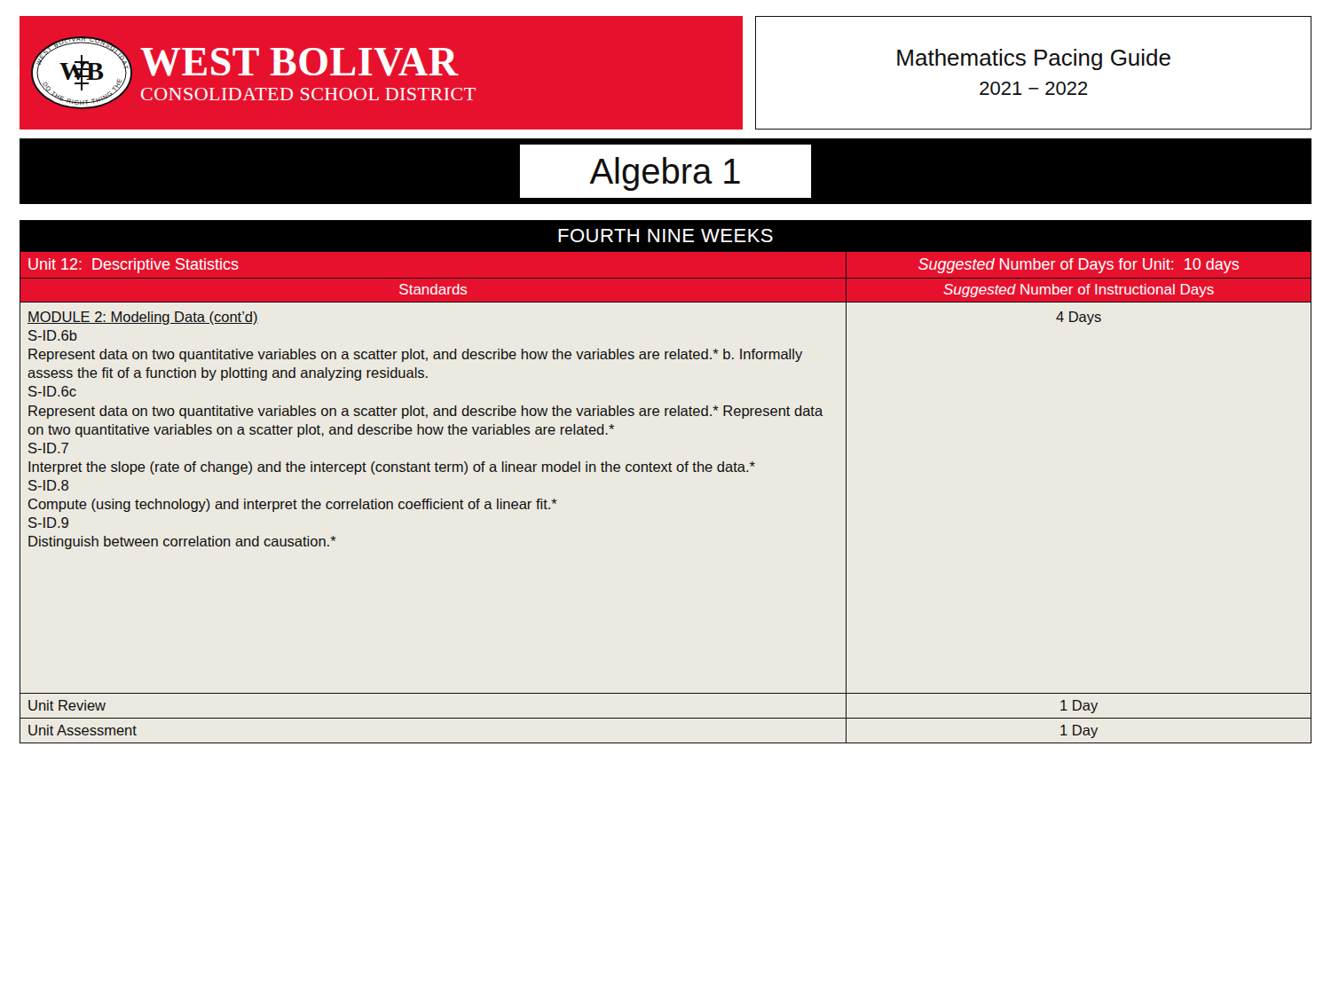WB WEST BOLIVAR CONSOLIDATED SCHOOL DISTRICT DO THE RIGHT THING THE RIGHT WAY
WEST BOLIVAR CONSOLIDATED SCHOOL DISTRICT
Mathematics Pacing Guide
2021 − 2022
Algebra 1
| FOURTH NINE WEEKS |
| --- |
| Unit 12: Descriptive Statistics | Suggested Number of Days for Unit: 10 days |
| Standards | Suggested Number of Instructional Days |
| MODULE 2: Modeling Data (cont’d) S-ID.6b Represent data on two quantitative variables on a scatter plot, and describe how the variables are related.* b. Informally assess the fit of a function by plotting and analyzing residuals. S-ID.6c Represent data on two quantitative variables on a scatter plot, and describe how the variables are related.* Represent data on two quantitative variables on a scatter plot, and describe how the variables are related.* S-ID.7 Interpret the slope (rate of change) and the intercept (constant term) of a linear model in the context of the data.* S-ID.8 Compute (using technology) and interpret the correlation coefficient of a linear fit.* S-ID.9 Distinguish between correlation and causation.* | 4 Days |
| Unit Review | 1 Day |
| Unit Assessment | 1 Day |